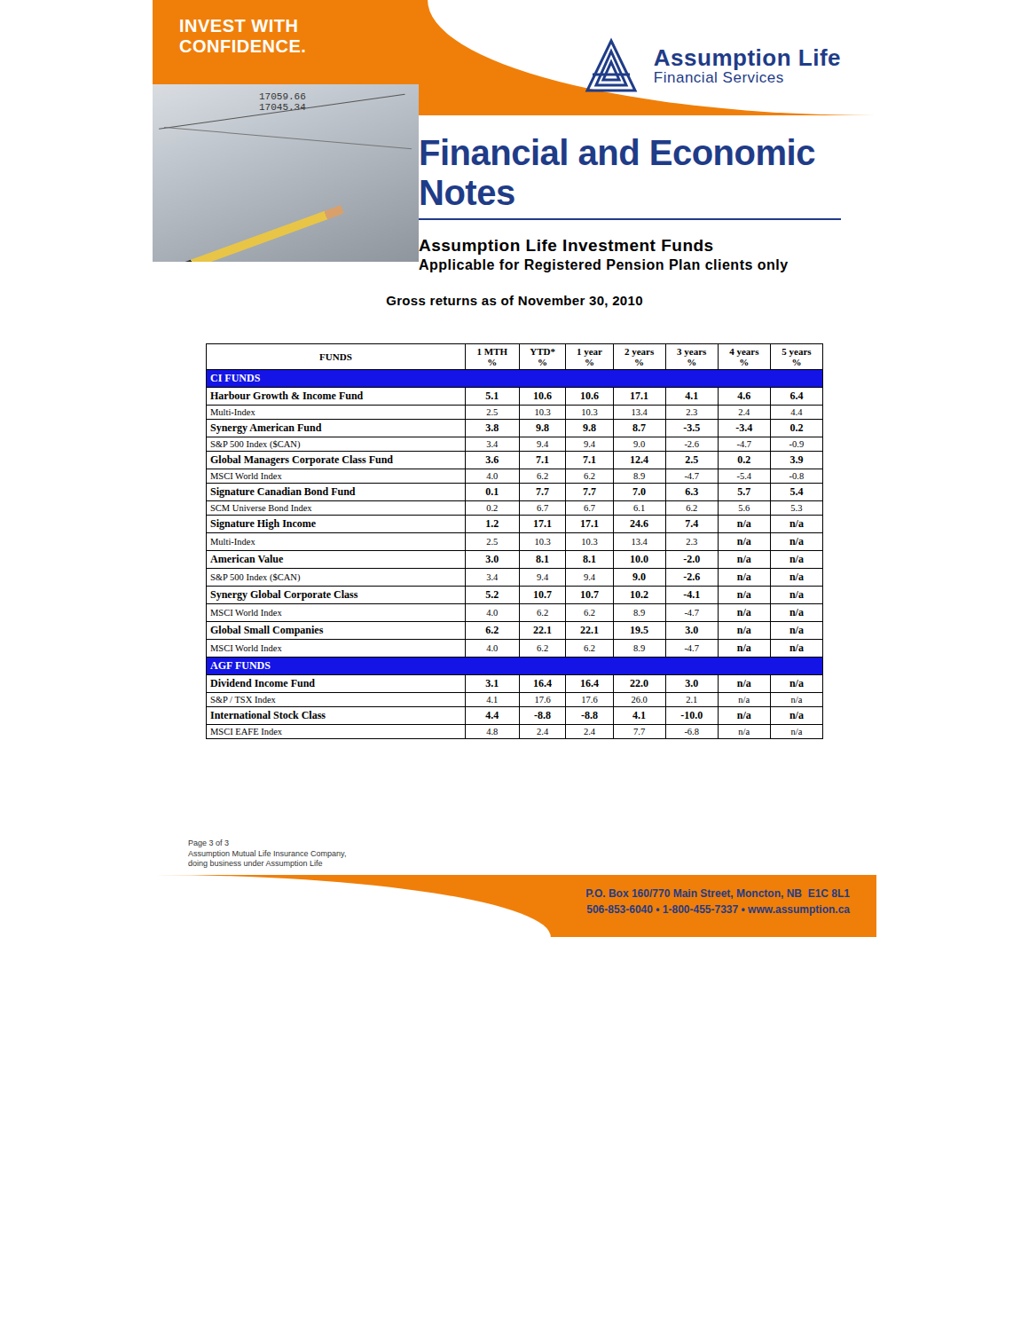INVEST WITH
CONFIDENCE.
17059.66
17045.34
Assumption Life
Financial Services
Financial and Economic Notes
Assumption Life Investment Funds
Applicable for Registered Pension Plan clients only
Gross returns as of November 30, 2010
| FUNDS | 1 MTH % | YTD* % | 1 year % | 2 years % | 3 years % | 4 years % | 5 years % |
| --- | --- | --- | --- | --- | --- | --- | --- |
| CI FUNDS |
| Harbour Growth & Income Fund | 5.1 | 10.6 | 10.6 | 17.1 | 4.1 | 4.6 | 6.4 |
| Multi-Index | 2.5 | 10.3 | 10.3 | 13.4 | 2.3 | 2.4 | 4.4 |
| Synergy American Fund | 3.8 | 9.8 | 9.8 | 8.7 | -3.5 | -3.4 | 0.2 |
| S&P 500 Index ($CAN) | 3.4 | 9.4 | 9.4 | 9.0 | -2.6 | -4.7 | -0.9 |
| Global Managers Corporate Class Fund | 3.6 | 7.1 | 7.1 | 12.4 | 2.5 | 0.2 | 3.9 |
| MSCI World Index | 4.0 | 6.2 | 6.2 | 8.9 | -4.7 | -5.4 | -0.8 |
| Signature Canadian Bond Fund | 0.1 | 7.7 | 7.7 | 7.0 | 6.3 | 5.7 | 5.4 |
| SCM Universe Bond Index | 0.2 | 6.7 | 6.7 | 6.1 | 6.2 | 5.6 | 5.3 |
| Signature High Income | 1.2 | 17.1 | 17.1 | 24.6 | 7.4 | n/a | n/a |
| Multi-Index | 2.5 | 10.3 | 10.3 | 13.4 | 2.3 | n/a | n/a |
| American Value | 3.0 | 8.1 | 8.1 | 10.0 | -2.0 | n/a | n/a |
| S&P 500 Index ($CAN) | 3.4 | 9.4 | 9.4 | 9.0 | -2.6 | n/a | n/a |
| Synergy Global Corporate Class | 5.2 | 10.7 | 10.7 | 10.2 | -4.1 | n/a | n/a |
| MSCI World Index | 4.0 | 6.2 | 6.2 | 8.9 | -4.7 | n/a | n/a |
| Global Small Companies | 6.2 | 22.1 | 22.1 | 19.5 | 3.0 | n/a | n/a |
| MSCI World Index | 4.0 | 6.2 | 6.2 | 8.9 | -4.7 | n/a | n/a |
| AGF FUNDS |
| Dividend Income Fund | 3.1 | 16.4 | 16.4 | 22.0 | 3.0 | n/a | n/a |
| S&P / TSX Index | 4.1 | 17.6 | 17.6 | 26.0 | 2.1 | n/a | n/a |
| International Stock Class | 4.4 | -8.8 | -8.8 | 4.1 | -10.0 | n/a | n/a |
| MSCI EAFE Index | 4.8 | 2.4 | 2.4 | 7.7 | -6.8 | n/a | n/a |
Page 3 of 3
Assumption Mutual Life Insurance Company,
doing business under Assumption Life
P.O. Box 160/770 Main Street, Moncton, NB E1C 8L1
506-853-6040 • 1-800-455-7337 • www.assumption.ca